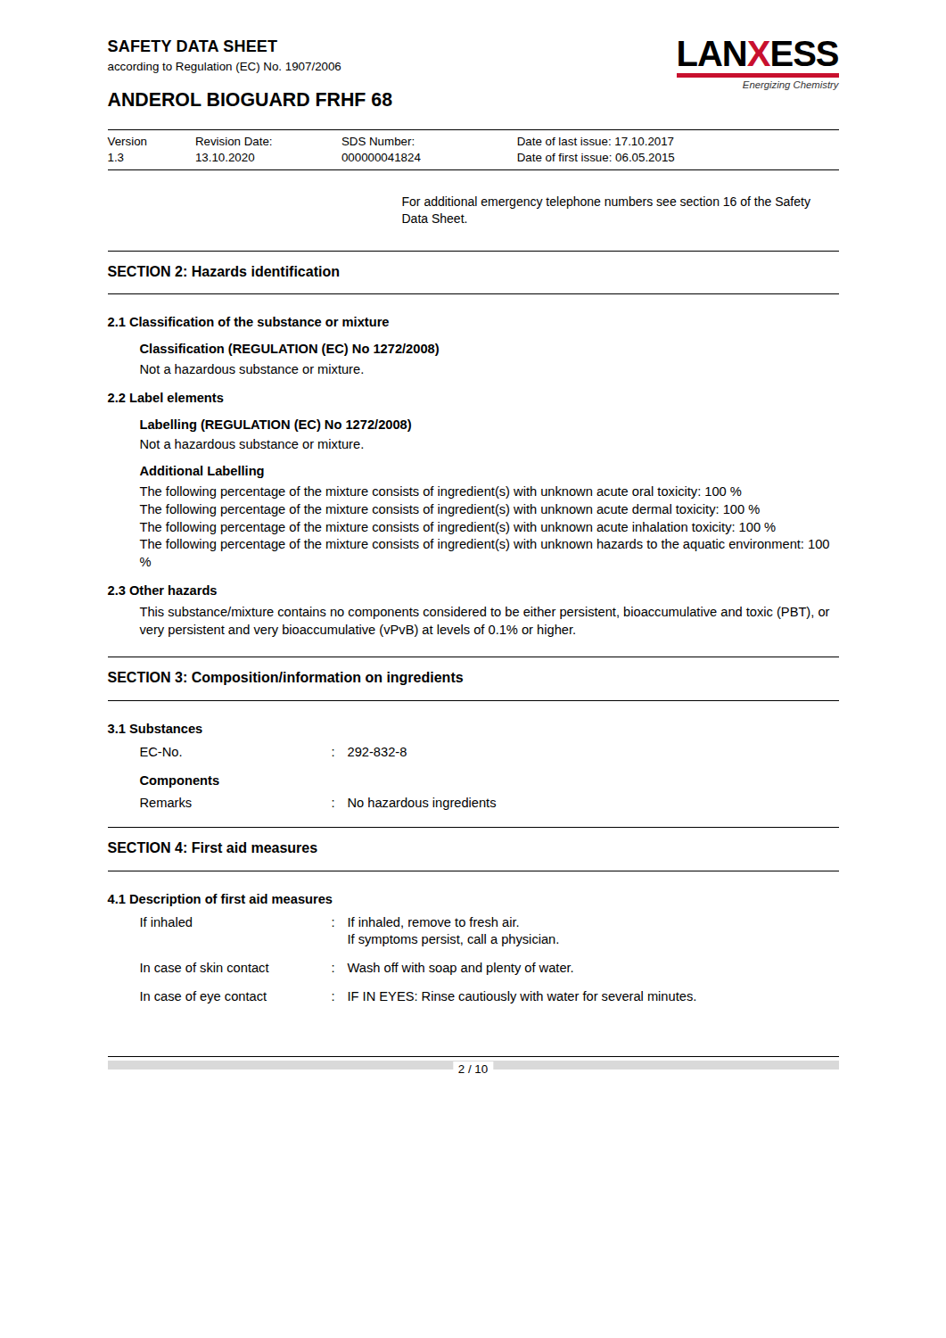SAFETY DATA SHEET
according to Regulation (EC) No. 1907/2006
ANDEROL BIOGUARD FRHF 68
LANXESS
Energizing Chemistry
| Version 1.3 | Revision Date: 13.10.2020 | SDS Number: 000000041824 | Date of last issue: 17.10.2017 Date of first issue: 06.05.2015 |
For additional emergency telephone numbers see section 16 of the Safety Data Sheet.
SECTION 2: Hazards identification
2.1 Classification of the substance or mixture
Classification (REGULATION (EC) No 1272/2008)
Not a hazardous substance or mixture.
2.2 Label elements
Labelling (REGULATION (EC) No 1272/2008)
Not a hazardous substance or mixture.
Additional Labelling
The following percentage of the mixture consists of ingredient(s) with unknown acute oral toxicity: 100 %
The following percentage of the mixture consists of ingredient(s) with unknown acute dermal toxicity: 100 %
The following percentage of the mixture consists of ingredient(s) with unknown acute inhalation toxicity: 100 %
The following percentage of the mixture consists of ingredient(s) with unknown hazards to the aquatic environment: 100 %
2.3 Other hazards
This substance/mixture contains no components considered to be either persistent, bioaccumulative and toxic (PBT), or very persistent and very bioaccumulative (vPvB) at levels of 0.1% or higher.
SECTION 3: Composition/information on ingredients
3.1 Substances
| EC-No. | : | 292-832-8 |
Components
| Remarks | : | No hazardous ingredients |
SECTION 4: First aid measures
4.1 Description of first aid measures
| If inhaled | : | If inhaled, remove to fresh air. If symptoms persist, call a physician. |
| In case of skin contact | : | Wash off with soap and plenty of water. |
| In case of eye contact | : | IF IN EYES: Rinse cautiously with water for several minutes. |
2 / 10